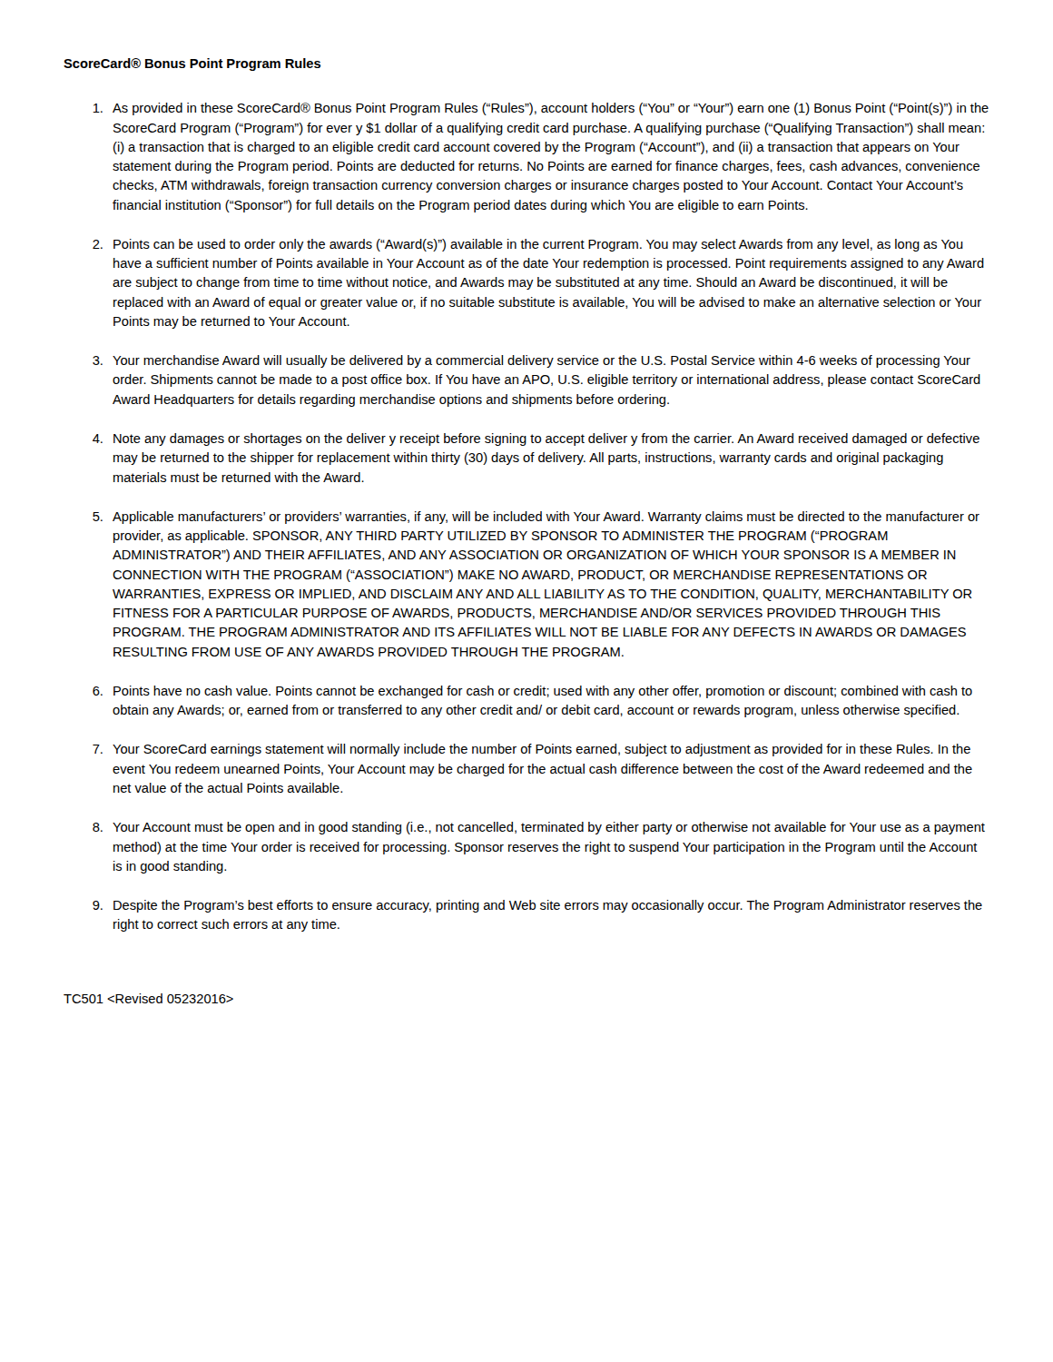ScoreCard® Bonus Point Program Rules
As provided in these ScoreCard® Bonus Point Program Rules (“Rules”), account holders (“You” or “Your”) earn one (1) Bonus Point (“Point(s)”) in the ScoreCard Program (“Program”) for ever y $1 dollar of a qualifying credit card purchase. A qualifying purchase (“Qualifying Transaction”) shall mean: (i) a transaction that is charged to an eligible credit card account covered by the Program (“Account”), and (ii) a transaction that appears on Your statement during the Program period. Points are deducted for returns. No Points are earned for finance charges, fees, cash advances, convenience checks, ATM withdrawals, foreign transaction currency conversion charges or insurance charges posted to Your Account. Contact Your Account’s financial institution (“Sponsor”) for full details on the Program period dates during which You are eligible to earn Points.
Points can be used to order only the awards (“Award(s)”) available in the current Program. You may select Awards from any level, as long as You have a sufficient number of Points available in Your Account as of the date Your redemption is processed. Point requirements assigned to any Award are subject to change from time to time without notice, and Awards may be substituted at any time. Should an Award be discontinued, it will be replaced with an Award of equal or greater value or, if no suitable substitute is available, You will be advised to make an alternative selection or Your Points may be returned to Your Account.
Your merchandise Award will usually be delivered by a commercial delivery service or the U.S. Postal Service within 4-6 weeks of processing Your order. Shipments cannot be made to a post office box. If You have an APO, U.S. eligible territory or international address, please contact ScoreCard Award Headquarters for details regarding merchandise options and shipments before ordering.
Note any damages or shortages on the deliver y receipt before signing to accept deliver y from the carrier. An Award received damaged or defective may be returned to the shipper for replacement within thirty (30) days of delivery. All parts, instructions, warranty cards and original packaging materials must be returned with the Award.
Applicable manufacturers’ or providers’ warranties, if any, will be included with Your Award. Warranty claims must be directed to the manufacturer or provider, as applicable. Sponsor, any third party utilized by Sponsor to administer the Program (“Program Administrator”) and their affiliates, and any association or organization of which Your Sponsor is a member in connection with the Program (“Association”) make no award, product, or merchandise representations or warranties, express or implied, and disclaim any and all liability as to the condition, quality, merchantability or fitness for a particular purpose of awards, products, merchandise and/or services provided through this Program. The Program Administrator and its affiliates will not be liable for any defects in awards or damages resulting from use of any awards provided through the Program.
Points have no cash value. Points cannot be exchanged for cash or credit; used with any other offer, promotion or discount; combined with cash to obtain any Awards; or, earned from or transferred to any other credit and/ or debit card, account or rewards program, unless otherwise specified.
Your ScoreCard earnings statement will normally include the number of Points earned, subject to adjustment as provided for in these Rules. In the event You redeem unearned Points, Your Account may be charged for the actual cash difference between the cost of the Award redeemed and the net value of the actual Points available.
Your Account must be open and in good standing (i.e., not cancelled, terminated by either party or otherwise not available for Your use as a payment method) at the time Your order is received for processing. Sponsor reserves the right to suspend Your participation in the Program until the Account is in good standing.
Despite the Program’s best efforts to ensure accuracy, printing and Web site errors may occasionally occur. The Program Administrator reserves the right to correct such errors at any time.
TC501 <Revised 05232016>